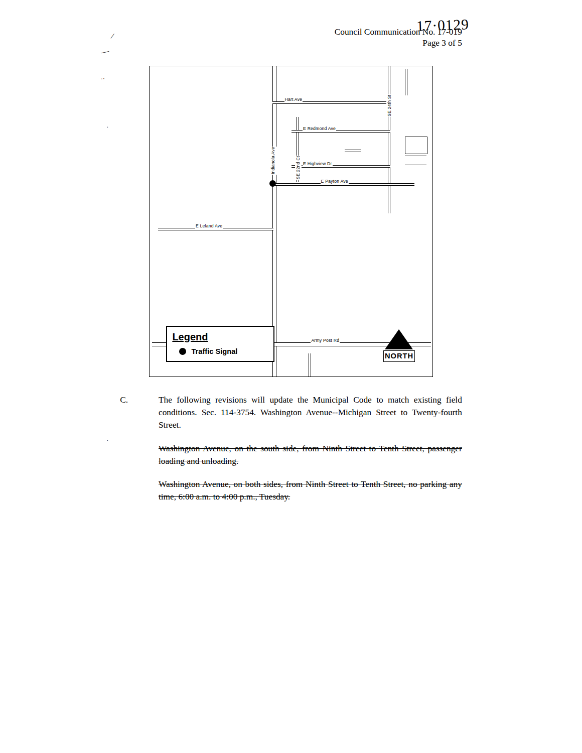17·0129
/
—
··
·
·
Council Communication No. 17-019 Page 3 of 5
Hart Ave
E Redmond Ave
E Highview Dr
E Payton Ave
E Leland Ave
Army Post Rd
Indianola Ave
SE 22nd Ct
SE 24th St
Legend
Traffic Signal
NORTH
C.
The following revisions will update the Municipal Code to match existing field conditions. Sec. 114-3754. Washington Avenue--Michigan Street to Twenty-fourth Street.
Washington Avenue, on the south side, from Ninth Street to Tenth Street, passenger loading and unloading.
Washington Avenue, on both sides, from Ninth Street to Tenth Street, no parking any time, 6:00 a.m. to 4:00 p.m., Tuesday.